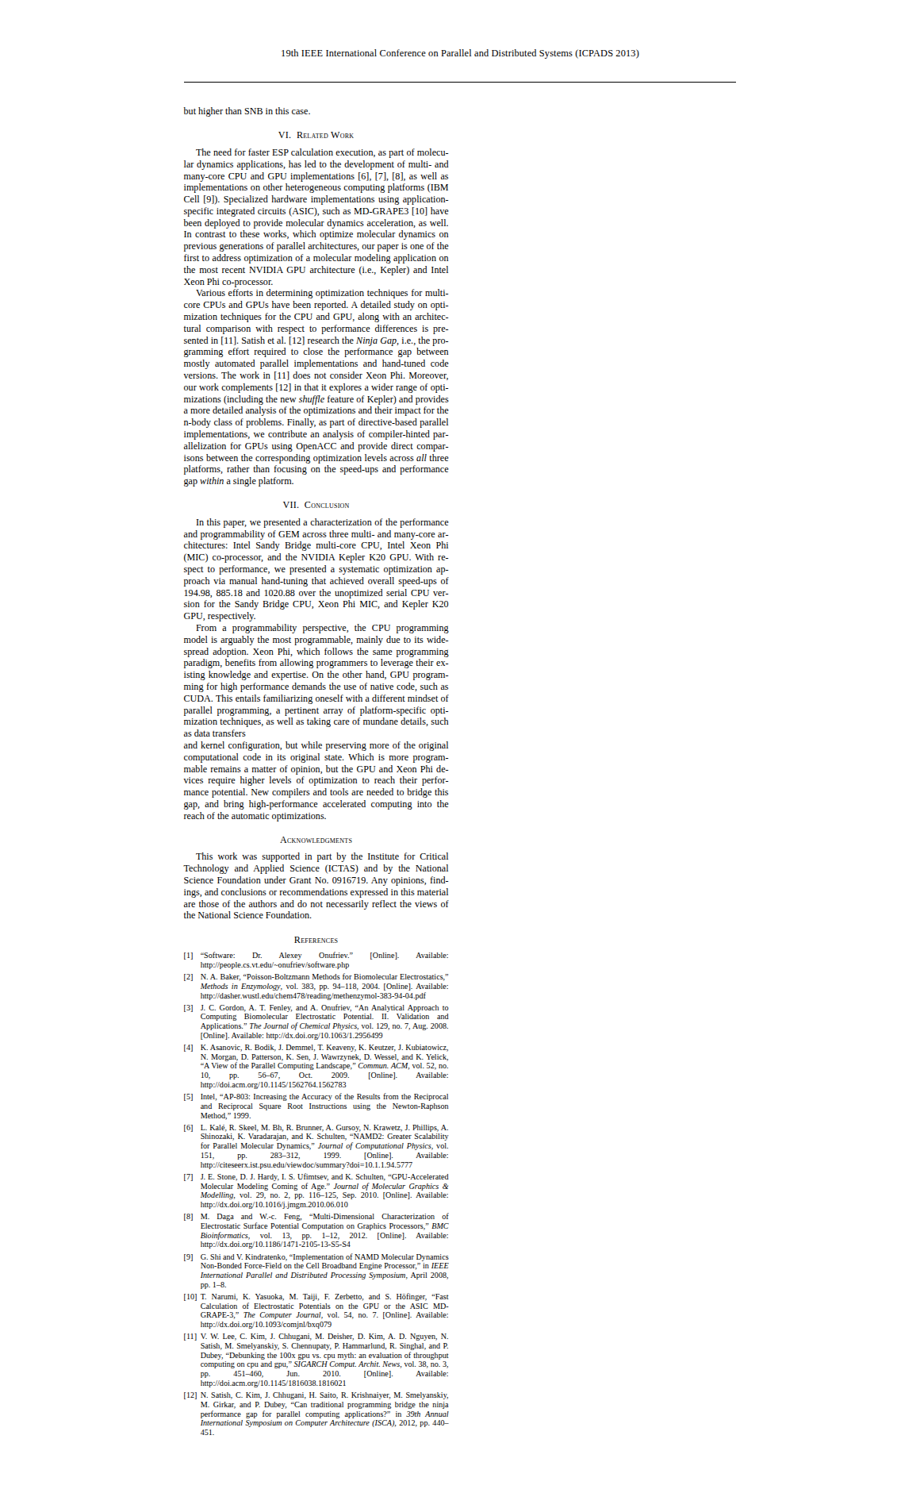19th IEEE International Conference on Parallel and Distributed Systems (ICPADS 2013)
but higher than SNB in this case.
VI. Related Work
The need for faster ESP calculation execution, as part of molecular dynamics applications, has led to the development of multi- and many-core CPU and GPU implementations [6], [7], [8], as well as implementations on other heterogeneous computing platforms (IBM Cell [9]). Specialized hardware implementations using application-specific integrated circuits (ASIC), such as MD-GRAPE3 [10] have been deployed to provide molecular dynamics acceleration, as well. In contrast to these works, which optimize molecular dynamics on previous generations of parallel architectures, our paper is one of the first to address optimization of a molecular modeling application on the most recent NVIDIA GPU architecture (i.e., Kepler) and Intel Xeon Phi co-processor.
Various efforts in determining optimization techniques for multi-core CPUs and GPUs have been reported. A detailed study on optimization techniques for the CPU and GPU, along with an architectural comparison with respect to performance differences is presented in [11]. Satish et al. [12] research the Ninja Gap, i.e., the programming effort required to close the performance gap between mostly automated parallel implementations and hand-tuned code versions. The work in [11] does not consider Xeon Phi. Moreover, our work complements [12] in that it explores a wider range of optimizations (including the new shuffle feature of Kepler) and provides a more detailed analysis of the optimizations and their impact for the n-body class of problems. Finally, as part of directive-based parallel implementations, we contribute an analysis of compiler-hinted parallelization for GPUs using OpenACC and provide direct comparisons between the corresponding optimization levels across all three platforms, rather than focusing on the speed-ups and performance gap within a single platform.
VII. Conclusion
In this paper, we presented a characterization of the performance and programmability of GEM across three multi- and many-core architectures: Intel Sandy Bridge multi-core CPU, Intel Xeon Phi (MIC) co-processor, and the NVIDIA Kepler K20 GPU. With respect to performance, we presented a systematic optimization approach via manual hand-tuning that achieved overall speed-ups of 194.98, 885.18 and 1020.88 over the unoptimized serial CPU version for the Sandy Bridge CPU, Xeon Phi MIC, and Kepler K20 GPU, respectively.
From a programmability perspective, the CPU programming model is arguably the most programmable, mainly due to its widespread adoption. Xeon Phi, which follows the same programming paradigm, benefits from allowing programmers to leverage their existing knowledge and expertise. On the other hand, GPU programming for high performance demands the use of native code, such as CUDA. This entails familiarizing oneself with a different mindset of parallel programming, a pertinent array of platform-specific optimization techniques, as well as taking care of mundane details, such as data transfers
and kernel configuration, but while preserving more of the original computational code in its original state. Which is more programmable remains a matter of opinion, but the GPU and Xeon Phi devices require higher levels of optimization to reach their performance potential. New compilers and tools are needed to bridge this gap, and bring high-performance accelerated computing into the reach of the automatic optimizations.
Acknowledgments
This work was supported in part by the Institute for Critical Technology and Applied Science (ICTAS) and by the National Science Foundation under Grant No. 0916719. Any opinions, findings, and conclusions or recommendations expressed in this material are those of the authors and do not necessarily reflect the views of the National Science Foundation.
References
[1]“Software: Dr. Alexey Onufriev.” [Online]. Available: http://people.cs.vt.edu/~onufriev/software.php
[2] N. A. Baker, “Poisson-Boltzmann Methods for Biomolecular Electrostatics,” Methods in Enzymology, vol. 383, pp. 94–118, 2004. [Online]. Available: http://dasher.wustl.edu/chem478/reading/methenzymol-383-94-04.pdf
[3] J. C. Gordon, A. T. Fenley, and A. Onufriev, “An Analytical Approach to Computing Biomolecular Electrostatic Potential. II. Validation and Applications.” The Journal of Chemical Physics, vol. 129, no. 7, Aug. 2008. [Online]. Available: http://dx.doi.org/10.1063/1.2956499
[4] K. Asanovic, R. Bodik, J. Demmel, T. Keaveny, K. Keutzer, J. Kubiatowicz, N. Morgan, D. Patterson, K. Sen, J. Wawrzynek, D. Wessel, and K. Yelick, “A View of the Parallel Computing Landscape,” Commun. ACM, vol. 52, no. 10, pp. 56–67, Oct. 2009. [Online]. Available: http://doi.acm.org/10.1145/1562764.1562783
[5] Intel, “AP-803: Increasing the Accuracy of the Results from the Reciprocal and Reciprocal Square Root Instructions using the Newton-Raphson Method,” 1999.
[6] L. Kalé, R. Skeel, M. Bh, R. Brunner, A. Gursoy, N. Krawetz, J. Phillips, A. Shinozaki, K. Varadarajan, and K. Schulten, “NAMD2: Greater Scalability for Parallel Molecular Dynamics,” Journal of Computational Physics, vol. 151, pp. 283–312, 1999. [Online]. Available: http://citeseerx.ist.psu.edu/viewdoc/summary?doi=10.1.1.94.5777
[7] J. E. Stone, D. J. Hardy, I. S. Ufimtsev, and K. Schulten, “GPU-Accelerated Molecular Modeling Coming of Age.” Journal of Molecular Graphics & Modelling, vol. 29, no. 2, pp. 116–125, Sep. 2010. [Online]. Available: http://dx.doi.org/10.1016/j.jmgm.2010.06.010
[8] M. Daga and W.-c. Feng, “Multi-Dimensional Characterization of Electrostatic Surface Potential Computation on Graphics Processors,” BMC Bioinformatics, vol. 13, pp. 1–12, 2012. [Online]. Available: http://dx.doi.org/10.1186/1471-2105-13-S5-S4
[9] G. Shi and V. Kindratenko, “Implementation of NAMD Molecular Dynamics Non-Bonded Force-Field on the Cell Broadband Engine Processor,” in IEEE International Parallel and Distributed Processing Symposium, April 2008, pp. 1–8.
[10] T. Narumi, K. Yasuoka, M. Taiji, F. Zerbetto, and S. Höfinger, “Fast Calculation of Electrostatic Potentials on the GPU or the ASIC MD-GRAPE-3,” The Computer Journal, vol. 54, no. 7. [Online]. Available: http://dx.doi.org/10.1093/comjnl/bxq079
[11] V. W. Lee, C. Kim, J. Chhugani, M. Deisher, D. Kim, A. D. Nguyen, N. Satish, M. Smelyanskiy, S. Chennupaty, P. Hammarlund, R. Singhal, and P. Dubey, “Debunking the 100x gpu vs. cpu myth: an evaluation of throughput computing on cpu and gpu,” SIGARCH Comput. Archit. News, vol. 38, no. 3, pp. 451–460, Jun. 2010. [Online]. Available: http://doi.acm.org/10.1145/1816038.1816021
[12] N. Satish, C. Kim, J. Chhugani, H. Saito, R. Krishnaiyer, M. Smelyanskiy, M. Girkar, and P. Dubey, “Can traditional programming bridge the ninja performance gap for parallel computing applications?” in 39th Annual International Symposium on Computer Architecture (ISCA), 2012, pp. 440–451.